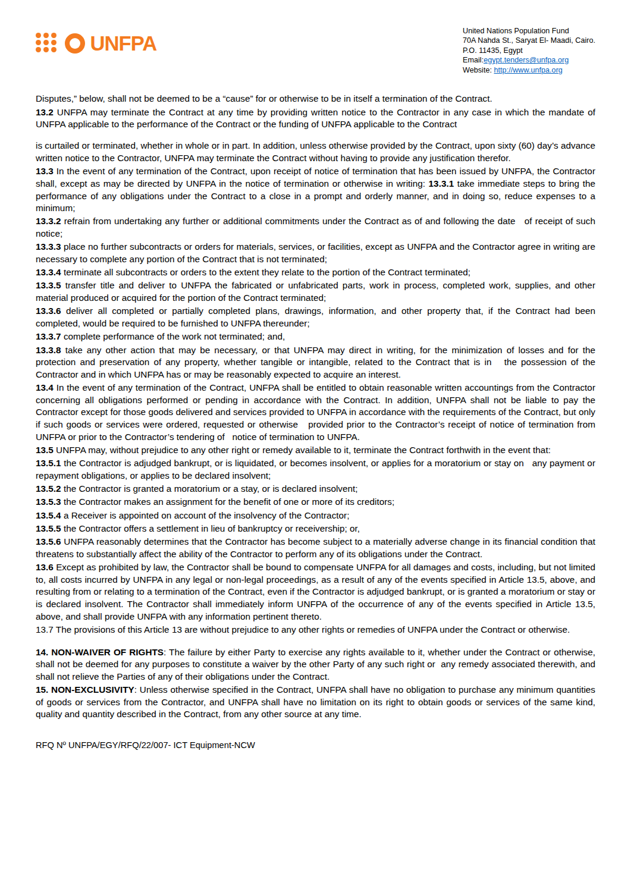UNFPA
United Nations Population Fund
70A Nahda St., Saryat El- Maadi, Cairo.
P.O. 11435, Egypt
Email:egypt.tenders@unfpa.org
Website: http://www.unfpa.org
Disputes,” below, shall not be deemed to be a “cause” for or otherwise to be in itself a termination of the Contract.
13.2 UNFPA may terminate the Contract at any time by providing written notice to the Contractor in any case in which the mandate of UNFPA applicable to the performance of the Contract or the funding of UNFPA applicable to the Contract
is curtailed or terminated, whether in whole or in part. In addition, unless otherwise provided by the Contract, upon sixty (60) day’s advance written notice to the Contractor, UNFPA may terminate the Contract without having to provide any justification therefor.
13.3 In the event of any termination of the Contract, upon receipt of notice of termination that has been issued by UNFPA, the Contractor shall, except as may be directed by UNFPA in the notice of termination or otherwise in writing: 13.3.1 take immediate steps to bring the performance of any obligations under the Contract to a close in a prompt and orderly manner, and in doing so, reduce expenses to a minimum;
13.3.2 refrain from undertaking any further or additional commitments under the Contract as of and following the date of receipt of such notice;
13.3.3 place no further subcontracts or orders for materials, services, or facilities, except as UNFPA and the Contractor agree in writing are necessary to complete any portion of the Contract that is not terminated;
13.3.4 terminate all subcontracts or orders to the extent they relate to the portion of the Contract terminated;
13.3.5 transfer title and deliver to UNFPA the fabricated or unfabricated parts, work in process, completed work, supplies, and other material produced or acquired for the portion of the Contract terminated;
13.3.6 deliver all completed or partially completed plans, drawings, information, and other property that, if the Contract had been completed, would be required to be furnished to UNFPA thereunder;
13.3.7 complete performance of the work not terminated; and,
13.3.8 take any other action that may be necessary, or that UNFPA may direct in writing, for the minimization of losses and for the protection and preservation of any property, whether tangible or intangible, related to the Contract that is in the possession of the Contractor and in which UNFPA has or may be reasonably expected to acquire an interest.
13.4 In the event of any termination of the Contract, UNFPA shall be entitled to obtain reasonable written accountings from the Contractor concerning all obligations performed or pending in accordance with the Contract. In addition, UNFPA shall not be liable to pay the Contractor except for those goods delivered and services provided to UNFPA in accordance with the requirements of the Contract, but only if such goods or services were ordered, requested or otherwise provided prior to the Contractor’s receipt of notice of termination from UNFPA or prior to the Contractor’s tendering of notice of termination to UNFPA.
13.5 UNFPA may, without prejudice to any other right or remedy available to it, terminate the Contract forthwith in the event that:
13.5.1 the Contractor is adjudged bankrupt, or is liquidated, or becomes insolvent, or applies for a moratorium or stay on any payment or repayment obligations, or applies to be declared insolvent;
13.5.2 the Contractor is granted a moratorium or a stay, or is declared insolvent;
13.5.3 the Contractor makes an assignment for the benefit of one or more of its creditors;
13.5.4 a Receiver is appointed on account of the insolvency of the Contractor;
13.5.5 the Contractor offers a settlement in lieu of bankruptcy or receivership; or,
13.5.6 UNFPA reasonably determines that the Contractor has become subject to a materially adverse change in its financial condition that threatens to substantially affect the ability of the Contractor to perform any of its obligations under the Contract.
13.6 Except as prohibited by law, the Contractor shall be bound to compensate UNFPA for all damages and costs, including, but not limited to, all costs incurred by UNFPA in any legal or non-legal proceedings, as a result of any of the events specified in Article 13.5, above, and resulting from or relating to a termination of the Contract, even if the Contractor is adjudged bankrupt, or is granted a moratorium or stay or is declared insolvent. The Contractor shall immediately inform UNFPA of the occurrence of any of the events specified in Article 13.5, above, and shall provide UNFPA with any information pertinent thereto.
13.7 The provisions of this Article 13 are without prejudice to any other rights or remedies of UNFPA under the Contract or otherwise.
14. NON-WAIVER OF RIGHTS: The failure by either Party to exercise any rights available to it, whether under the Contract or otherwise, shall not be deemed for any purposes to constitute a waiver by the other Party of any such right or any remedy associated therewith, and shall not relieve the Parties of any of their obligations under the Contract.
15. NON-EXCLUSIVITY: Unless otherwise specified in the Contract, UNFPA shall have no obligation to purchase any minimum quantities of goods or services from the Contractor, and UNFPA shall have no limitation on its right to obtain goods or services of the same kind, quality and quantity described in the Contract, from any other source at any time.
RFQ Nº UNFPA/EGY/RFQ/22/007- ICT Equipment-NCW